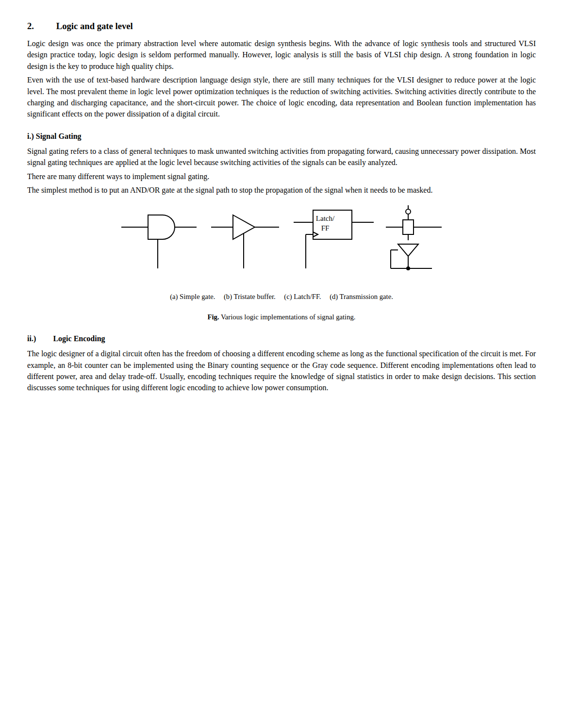2. Logic and gate level
Logic design was once the primary abstraction level where automatic design synthesis begins. With the advance of logic synthesis tools and structured VLSI design practice today, logic design is seldom performed manually. However, logic analysis is still the basis of VLSI chip design. A strong foundation in logic design is the key to produce high quality chips.
Even with the use of text-based hardware description language design style, there are still many techniques for the VLSI designer to reduce power at the logic level. The most prevalent theme in logic level power optimization techniques is the reduction of switching activities. Switching activities directly contribute to the charging and discharging capacitance, and the short-circuit power. The choice of logic encoding, data representation and Boolean function implementation has significant effects on the power dissipation of a digital circuit.
i.) Signal Gating
Signal gating refers to a class of general techniques to mask unwanted switching activities from propagating forward, causing unnecessary power dissipation. Most signal gating techniques are applied at the logic level because switching activities of the signals can be easily analyzed.
There are many different ways to implement signal gating.
The simplest method is to put an AND/OR gate at the signal path to stop the propagation of the signal when it needs to be masked.
Latch/ FF
(a) Simple gate. (b) Tristate buffer. (c) Latch/FF. (d) Transmission gate.
Fig. Various logic implementations of signal gating.
ii.) Logic Encoding
The logic designer of a digital circuit often has the freedom of choosing a different encoding scheme as long as the functional specification of the circuit is met. For example, an 8-bit counter can be implemented using the Binary counting sequence or the Gray code sequence. Different encoding implementations often lead to different power, area and delay trade-off. Usually, encoding techniques require the knowledge of signal statistics in order to make design decisions. This section discusses some techniques for using different logic encoding to achieve low power consumption.